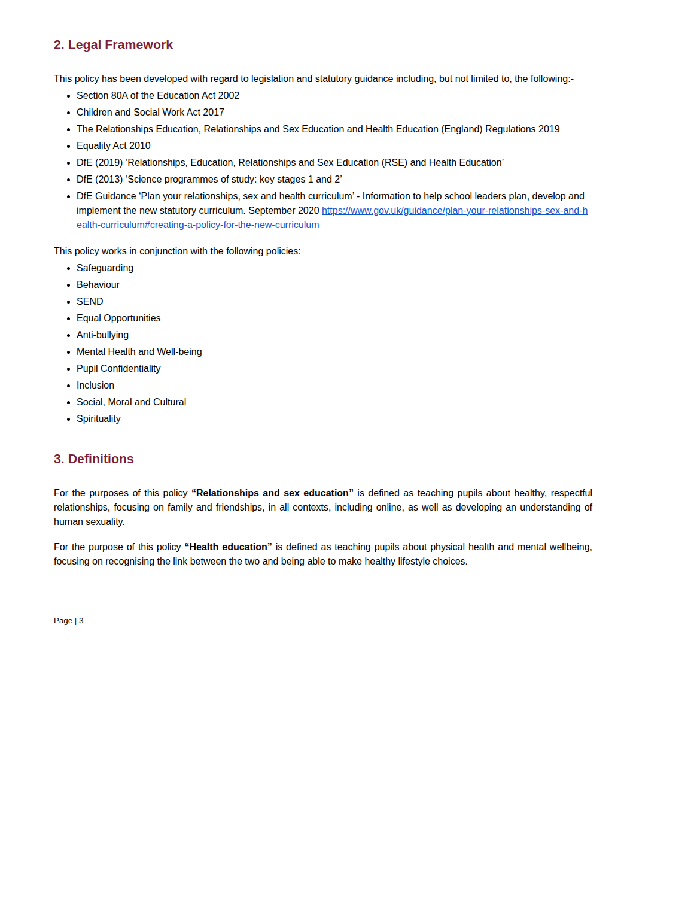2. Legal Framework
This policy has been developed with regard to legislation and statutory guidance including, but not limited to, the following:-
Section 80A of the Education Act 2002
Children and Social Work Act 2017
The Relationships Education, Relationships and Sex Education and Health Education (England) Regulations 2019
Equality Act 2010
DfE (2019) ‘Relationships, Education, Relationships and Sex Education (RSE) and Health Education’
DfE (2013) ‘Science programmes of study: key stages 1 and 2’
DfE Guidance ‘Plan your relationships, sex and health curriculum’ - Information to help school leaders plan, develop and implement the new statutory curriculum. September 2020 https://www.gov.uk/guidance/plan-your-relationships-sex-and-health-curriculum#creating-a-policy-for-the-new-curriculum
This policy works in conjunction with the following policies:
Safeguarding
Behaviour
SEND
Equal Opportunities
Anti-bullying
Mental Health and Well-being
Pupil Confidentiality
Inclusion
Social, Moral and Cultural
Spirituality
3. Definitions
For the purposes of this policy “Relationships and sex education” is defined as teaching pupils about healthy, respectful relationships, focusing on family and friendships, in all contexts, including online, as well as developing an understanding of human sexuality.
For the purpose of this policy “Health education” is defined as teaching pupils about physical health and mental wellbeing, focusing on recognising the link between the two and being able to make healthy lifestyle choices.
Page | 3